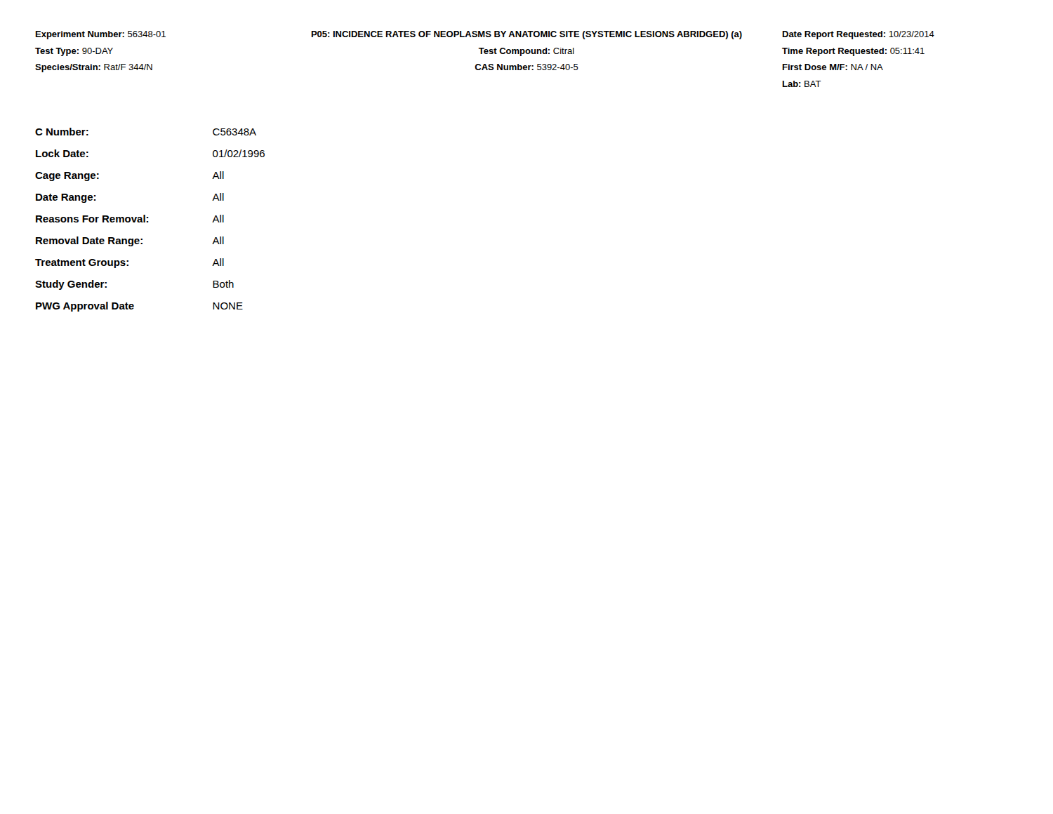Experiment Number: 56348-01
Test Type: 90-DAY
Species/Strain: Rat/F 344/N
P05: INCIDENCE RATES OF NEOPLASMS BY ANATOMIC SITE (SYSTEMIC LESIONS ABRIDGED) (a)
Test Compound: Citral
CAS Number: 5392-40-5
Date Report Requested: 10/23/2014
Time Report Requested: 05:11:41
First Dose M/F: NA / NA
Lab: BAT
| C Number: | C56348A |
| Lock Date: | 01/02/1996 |
| Cage Range: | All |
| Date Range: | All |
| Reasons For Removal: | All |
| Removal Date Range: | All |
| Treatment Groups: | All |
| Study Gender: | Both |
| PWG Approval Date | NONE |